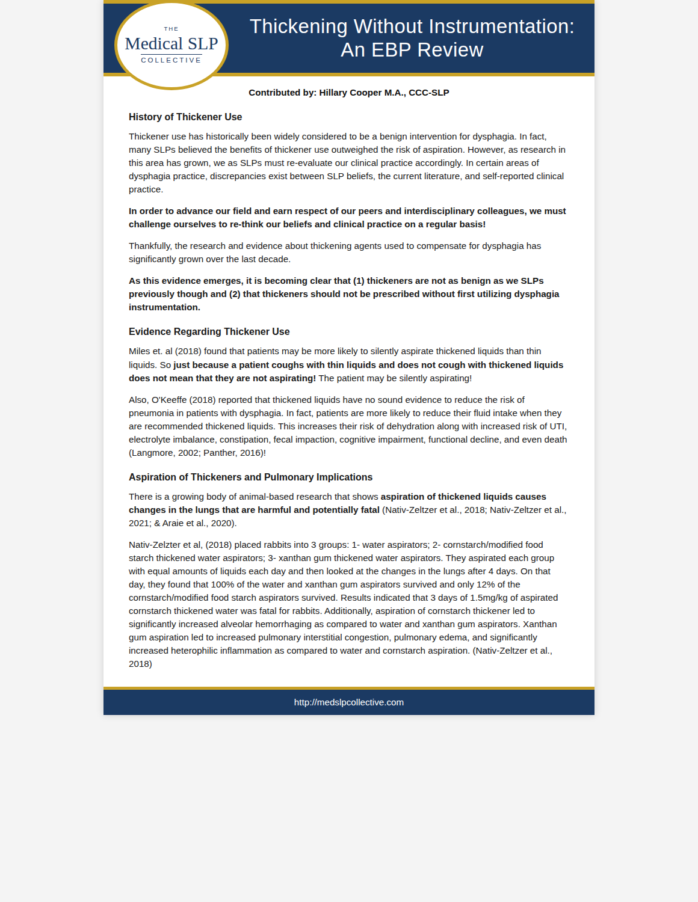The Medical SLP Collective
Thickening Without Instrumentation:
An EBP Review
Contributed by: Hillary Cooper M.A., CCC-SLP
History of Thickener Use
Thickener use has historically been widely considered to be a benign intervention for dysphagia. In fact, many SLPs believed the benefits of thickener use outweighed the risk of aspiration. However, as research in this area has grown, we as SLPs must re-evaluate our clinical practice accordingly. In certain areas of dysphagia practice, discrepancies exist between SLP beliefs, the current literature, and self-reported clinical practice.
In order to advance our field and earn respect of our peers and interdisciplinary colleagues, we must challenge ourselves to re-think our beliefs and clinical practice on a regular basis!
Thankfully, the research and evidence about thickening agents used to compensate for dysphagia has significantly grown over the last decade.
As this evidence emerges, it is becoming clear that (1) thickeners are not as benign as we SLPs previously though and (2) that thickeners should not be prescribed without first utilizing dysphagia instrumentation.
Evidence Regarding Thickener Use
Miles et. al (2018) found that patients may be more likely to silently aspirate thickened liquids than thin liquids. So just because a patient coughs with thin liquids and does not cough with thickened liquids does not mean that they are not aspirating! The patient may be silently aspirating!
Also, O'Keeffe (2018) reported that thickened liquids have no sound evidence to reduce the risk of pneumonia in patients with dysphagia. In fact, patients are more likely to reduce their fluid intake when they are recommended thickened liquids. This increases their risk of dehydration along with increased risk of UTI, electrolyte imbalance, constipation, fecal impaction, cognitive impairment, functional decline, and even death (Langmore, 2002; Panther, 2016)!
Aspiration of Thickeners and Pulmonary Implications
There is a growing body of animal-based research that shows aspiration of thickened liquids causes changes in the lungs that are harmful and potentially fatal (Nativ-Zeltzer et al., 2018; Nativ-Zeltzer et al., 2021; & Araie et al., 2020).
Nativ-Zelzter et al, (2018) placed rabbits into 3 groups: 1- water aspirators; 2- cornstarch/modified food starch thickened water aspirators; 3- xanthan gum thickened water aspirators. They aspirated each group with equal amounts of liquids each day and then looked at the changes in the lungs after 4 days. On that day, they found that 100% of the water and xanthan gum aspirators survived and only 12% of the cornstarch/modified food starch aspirators survived. Results indicated that 3 days of 1.5mg/kg of aspirated cornstarch thickened water was fatal for rabbits. Additionally, aspiration of cornstarch thickener led to significantly increased alveolar hemorrhaging as compared to water and xanthan gum aspirators. Xanthan gum aspiration led to increased pulmonary interstitial congestion, pulmonary edema, and significantly increased heterophilic inflammation as compared to water and cornstarch aspiration. (Nativ-Zeltzer et al., 2018)
http://medslpcollective.com